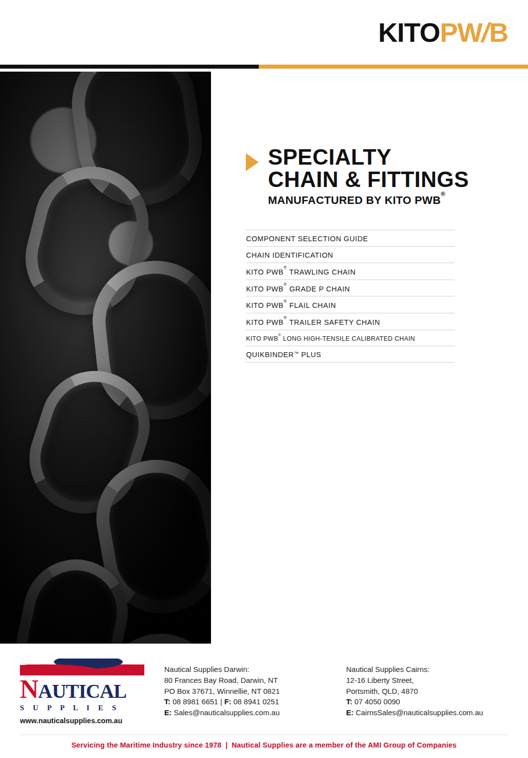KITO PW/B
SpecialtyChain & Fittings
Manufactured by KITO PWB®
Component Selection Guide
Chain Identification
KITO PWB® Trawling Chain
KITO PWB® Grade P Chain
KITO PWB® Flail Chain
KITO PWB® Trailer Safety Chain
KITO PWB® Long High-Tensile Calibrated Chain
Quikbinder™ Plus
NAUTICAL
S U P P L I E S
www.nauticalsupplies.com.au
Nautical Supplies Darwin:
80 Frances Bay Road, Darwin, NT
PO Box 37671, Winnellie, NT 0821
T: 08 8981 6651 | F: 08 8941 0251
E: Sales@nauticalsupplies.com.au
Nautical Supplies Cairns:
12-16 Liberty Street,
Portsmith, QLD, 4870
T: 07 4050 0090
E: CairnsSales@nauticalsupplies.com.au
Servicing the Maritime Industry since 1978|Nautical Supplies are a member of the AMI Group of Companies